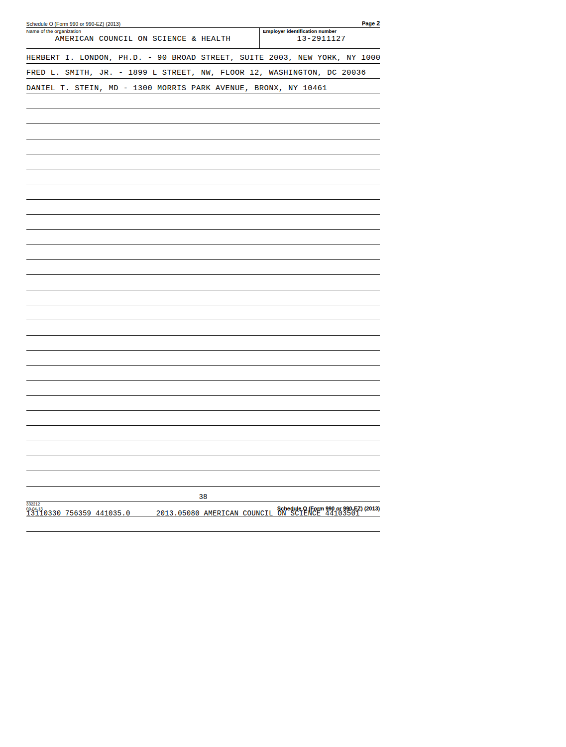Schedule O (Form 990 or 990-EZ) (2013)
Page 2
Name of the organization
AMERICAN COUNCIL ON SCIENCE & HEALTH
Employer identification number
13-2911127
HERBERT I. LONDON, PH.D. - 90 BROAD STREET, SUITE 2003, NEW YORK, NY 10004
FRED L. SMITH, JR. - 1899 L STREET, NW, FLOOR 12, WASHINGTON, DC 20036
DANIEL T. STEIN, MD - 1300 MORRIS PARK AVENUE, BRONX, NY 10461
332212 09-04-13
Schedule O (Form 990 or 990-EZ) (2013)
38
13110330 756359 441035.0 2013.05080 AMERICAN COUNCIL ON SCIENCE 44103501